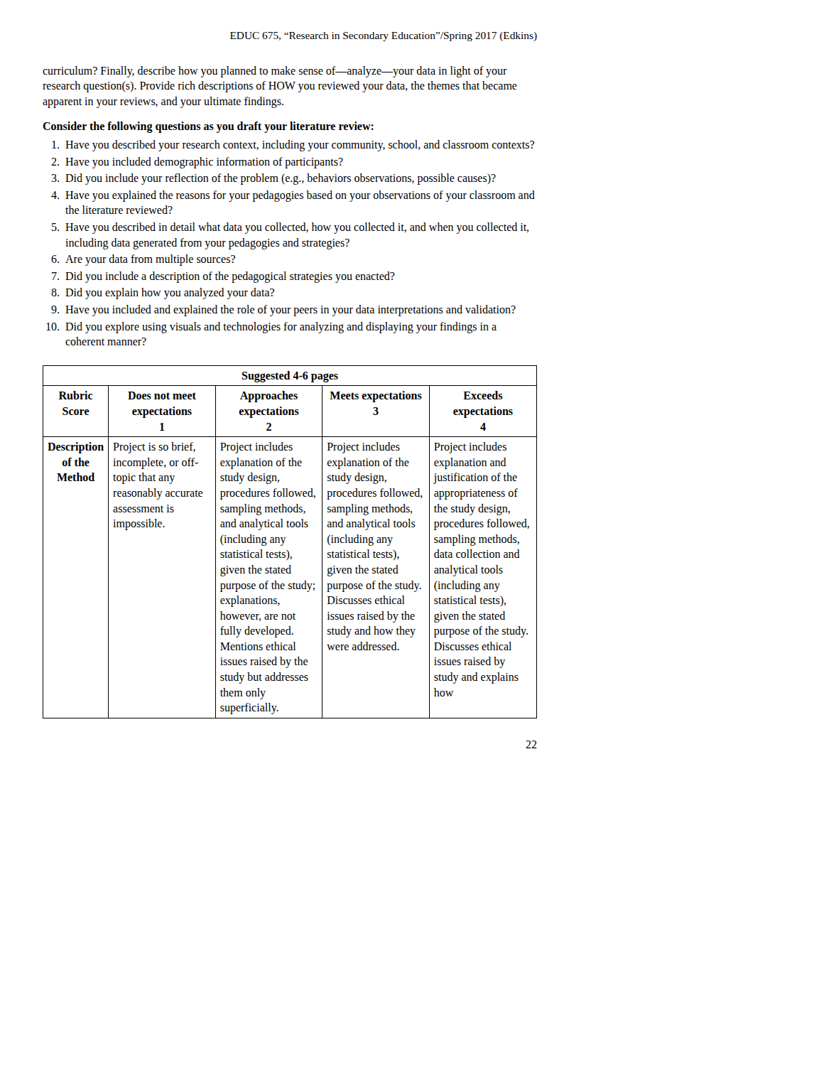EDUC 675, “Research in Secondary Education”/Spring 2017 (Edkins)
curriculum? Finally, describe how you planned to make sense of—analyze—your data in light of your research question(s). Provide rich descriptions of HOW you reviewed your data, the themes that became apparent in your reviews, and your ultimate findings.
Consider the following questions as you draft your literature review:
Have you described your research context, including your community, school, and classroom contexts?
Have you included demographic information of participants?
Did you include your reflection of the problem (e.g., behaviors observations, possible causes)?
Have you explained the reasons for your pedagogies based on your observations of your classroom and the literature reviewed?
Have you described in detail what data you collected, how you collected it, and when you collected it, including data generated from your pedagogies and strategies?
Are your data from multiple sources?
Did you include a description of the pedagogical strategies you enacted?
Did you explain how you analyzed your data?
Have you included and explained the role of your peers in your data interpretations and validation?
Did you explore using visuals and technologies for analyzing and displaying your findings in a coherent manner?
| Suggested 4-6 pages |
| Rubric Score | Does not meet expectations 1 | Approaches expectations 2 | Meets expectations 3 | Exceeds expectations 4 |
| Description of the Method | Project is so brief, incomplete, or off-topic that any reasonably accurate assessment is impossible. | Project includes explanation of the study design, procedures followed, sampling methods, and analytical tools (including any statistical tests), given the stated purpose of the study; explanations, however, are not fully developed. Mentions ethical issues raised by the study but addresses them only superficially. | Project includes explanation of the study design, procedures followed, sampling methods, and analytical tools (including any statistical tests), given the stated purpose of the study. Discusses ethical issues raised by the study and how they were addressed. | Project includes explanation and justification of the appropriateness of the study design, procedures followed, sampling methods, data collection and analytical tools (including any statistical tests), given the stated purpose of the study. Discusses ethical issues raised by study and explains how |
22